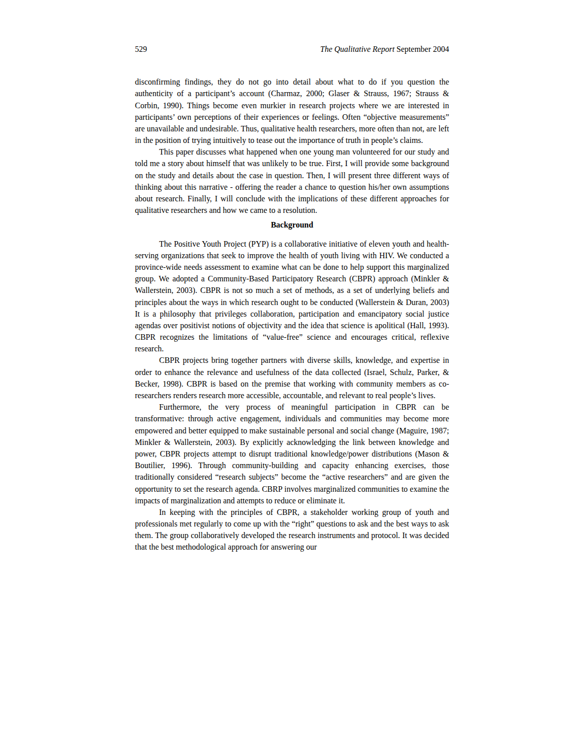529 The Qualitative Report September 2004
disconfirming findings, they do not go into detail about what to do if you question the authenticity of a participant’s account (Charmaz, 2000; Glaser & Strauss, 1967; Strauss & Corbin, 1990). Things become even murkier in research projects where we are interested in participants’ own perceptions of their experiences or feelings. Often “objective measurements” are unavailable and undesirable. Thus, qualitative health researchers, more often than not, are left in the position of trying intuitively to tease out the importance of truth in people’s claims.
This paper discusses what happened when one young man volunteered for our study and told me a story about himself that was unlikely to be true. First, I will provide some background on the study and details about the case in question. Then, I will present three different ways of thinking about this narrative - offering the reader a chance to question his/her own assumptions about research. Finally, I will conclude with the implications of these different approaches for qualitative researchers and how we came to a resolution.
Background
The Positive Youth Project (PYP) is a collaborative initiative of eleven youth and health-serving organizations that seek to improve the health of youth living with HIV. We conducted a province-wide needs assessment to examine what can be done to help support this marginalized group. We adopted a Community-Based Participatory Research (CBPR) approach (Minkler & Wallerstein, 2003). CBPR is not so much a set of methods, as a set of underlying beliefs and principles about the ways in which research ought to be conducted (Wallerstein & Duran, 2003) It is a philosophy that privileges collaboration, participation and emancipatory social justice agendas over positivist notions of objectivity and the idea that science is apolitical (Hall, 1993). CBPR recognizes the limitations of “value-free” science and encourages critical, reflexive research.
CBPR projects bring together partners with diverse skills, knowledge, and expertise in order to enhance the relevance and usefulness of the data collected (Israel, Schulz, Parker, & Becker, 1998). CBPR is based on the premise that working with community members as co-researchers renders research more accessible, accountable, and relevant to real people’s lives.
Furthermore, the very process of meaningful participation in CBPR can be transformative: through active engagement, individuals and communities may become more empowered and better equipped to make sustainable personal and social change (Maguire, 1987; Minkler & Wallerstein, 2003). By explicitly acknowledging the link between knowledge and power, CBPR projects attempt to disrupt traditional knowledge/power distributions (Mason & Boutilier, 1996). Through community-building and capacity enhancing exercises, those traditionally considered “research subjects” become the “active researchers” and are given the opportunity to set the research agenda. CBRP involves marginalized communities to examine the impacts of marginalization and attempts to reduce or eliminate it.
In keeping with the principles of CBPR, a stakeholder working group of youth and professionals met regularly to come up with the “right” questions to ask and the best ways to ask them. The group collaboratively developed the research instruments and protocol. It was decided that the best methodological approach for answering our